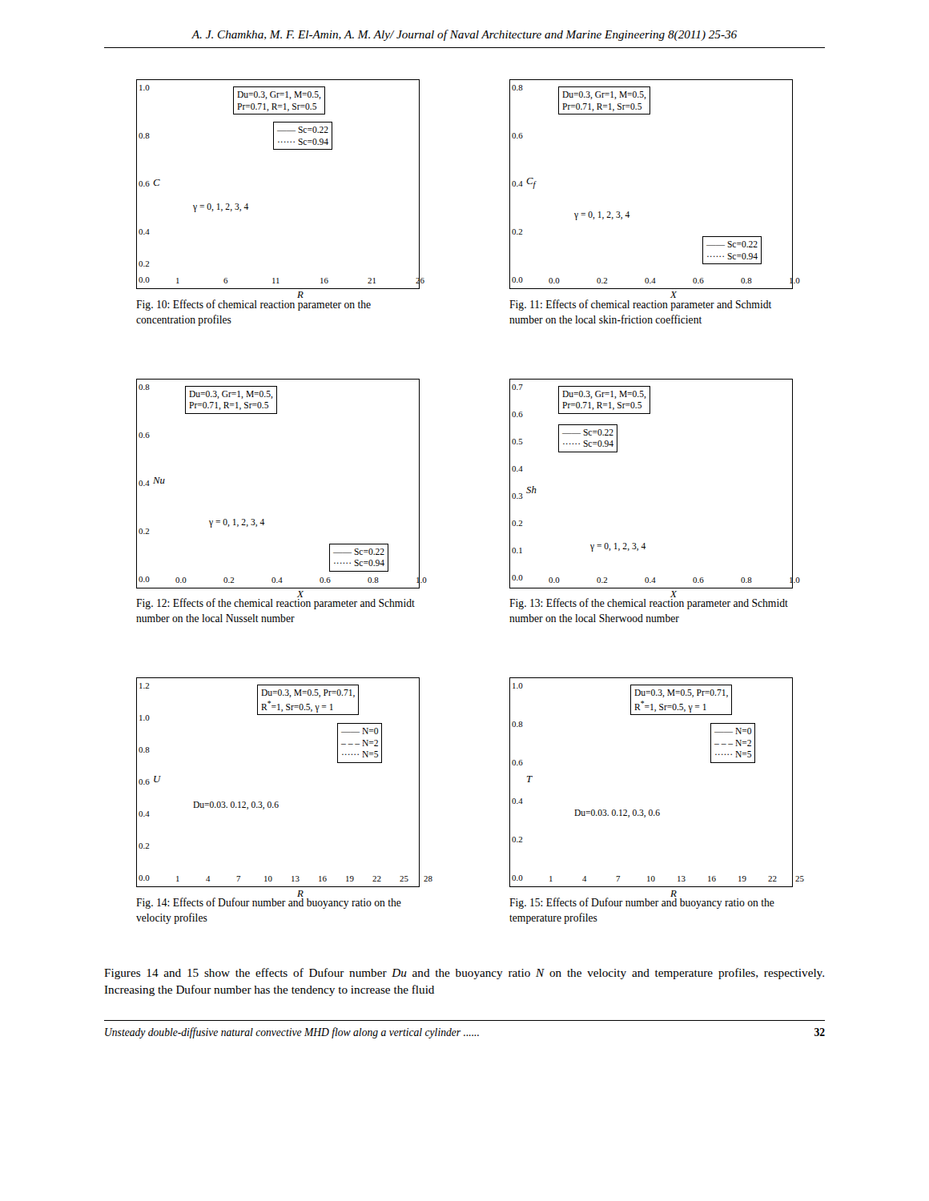A. J. Chamkha, M. F. El-Amin, A. M. Aly/ Journal of Naval Architecture and Marine Engineering 8(2011) 25-36
1.0 0.8 0.6 0.4 0.2 0.0 C 1 6 11 16 21 26 R
Du=0.3, Gr=1, M=0.5,
Pr=0.71, R=1, Sr=0.5
—— Sc=0.22
······ Sc=0.94
γ = 0, 1, 2, 3, 4
Fig. 10: Effects of chemical reaction parameter on the concentration profiles
0.8 0.6 0.4 0.2 0.0 Cf 0.0 0.2 0.4 0.6 0.8 1.0 X
Du=0.3, Gr=1, M=0.5,
Pr=0.71, R=1, Sr=0.5
—— Sc=0.22
······ Sc=0.94
γ = 0, 1, 2, 3, 4
Fig. 11: Effects of chemical reaction parameter and Schmidt number on the local skin-friction coefficient
0.8 0.6 0.4 0.2 0.0 Nu 0.0 0.2 0.4 0.6 0.8 1.0 X
Du=0.3, Gr=1, M=0.5,
Pr=0.71, R=1, Sr=0.5
—— Sc=0.22
······ Sc=0.94
γ = 0, 1, 2, 3, 4
Fig. 12: Effects of the chemical reaction parameter and Schmidt number on the local Nusselt number
0.7 0.6 0.5 0.4 0.3 0.2 0.1 0.0 Sh 0.0 0.2 0.4 0.6 0.8 1.0 X
Du=0.3, Gr=1, M=0.5,
Pr=0.71, R=1, Sr=0.5
—— Sc=0.22
······ Sc=0.94
γ = 0, 1, 2, 3, 4
Fig. 13: Effects of the chemical reaction parameter and Schmidt number on the local Sherwood number
1.2 1.0 0.8 0.6 0.4 0.2 0.0 U 1 4 7 10 13 16 19 22 25 28 R
Du=0.3, M=0.5, Pr=0.71,
R*=1, Sr=0.5, γ = 1
—— N=0
– – – N=2
······ N=5
Du=0.03. 0.12, 0.3, 0.6
Fig. 14: Effects of Dufour number and buoyancy ratio on the velocity profiles
1.0 0.8 0.6 0.4 0.2 0.0 T 1 4 7 10 13 16 19 22 25 R
Du=0.3, M=0.5, Pr=0.71,
R*=1, Sr=0.5, γ = 1
—— N=0
– – – N=2
······ N=5
Du=0.03. 0.12, 0.3, 0.6
Fig. 15: Effects of Dufour number and buoyancy ratio on the temperature profiles
Figures 14 and 15 show the effects of Dufour number Du and the buoyancy ratio N on the velocity and temperature profiles, respectively. Increasing the Dufour number has the tendency to increase the fluid
Unsteady double-diffusive natural convective MHD flow along a vertical cylinder ...... 32